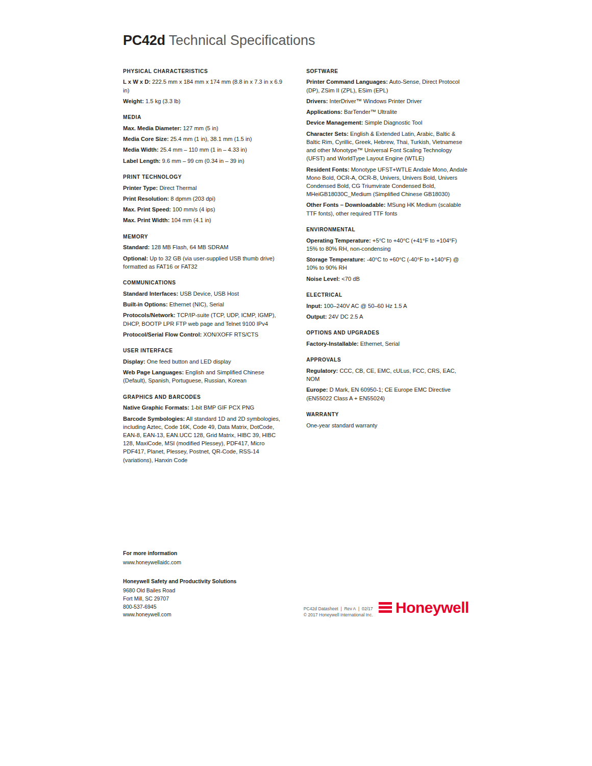PC42d Technical Specifications
Physical Characteristics
L x W x D: 222.5 mm x 184 mm x 174 mm (8.8 in x 7.3 in x 6.9 in)
Weight: 1.5 kg (3.3 lb)
Media
Max. Media Diameter: 127 mm (5 in)
Media Core Size: 25.4 mm (1 in), 38.1 mm (1.5 in)
Media Width: 25.4 mm – 110 mm (1 in – 4.33 in)
Label Length: 9.6 mm – 99 cm (0.34 in – 39 in)
Print Technology
Printer Type: Direct Thermal
Print Resolution: 8 dpmm (203 dpi)
Max. Print Speed: 100 mm/s (4 ips)
Max. Print Width: 104 mm (4.1 in)
Memory
Standard: 128 MB Flash, 64 MB SDRAM
Optional: Up to 32 GB (via user-supplied USB thumb drive) formatted as FAT16 or FAT32
Communications
Standard Interfaces: USB Device, USB Host
Built-in Options: Ethernet (NIC), Serial
Protocols/Network: TCP/IP-suite (TCP, UDP, ICMP, IGMP), DHCP, BOOTP LPR FTP web page and Telnet 9100 IPv4
Protocol/Serial Flow Control: XON/XOFF RTS/CTS
User Interface
Display: One feed button and LED display
Web Page Languages: English and Simplified Chinese (Default), Spanish, Portuguese, Russian, Korean
Graphics and Barcodes
Native Graphic Formats: 1-bit BMP GIF PCX PNG
Barcode Symbologies: All standard 1D and 2D symbologies, including Aztec, Code 16K, Code 49, Data Matrix, DotCode, EAN-8, EAN-13, EAN.UCC 128, Grid Matrix, HIBC 39, HIBC 128, MaxiCode, MSI (modified Plessey), PDF417, Micro PDF417, Planet, Plessey, Postnet, QR-Code, RSS-14 (variations), Hanxin Code
Software
Printer Command Languages: Auto-Sense, Direct Protocol (DP), ZSim II (ZPL), ESim (EPL)
Drivers: InterDriver™ Windows Printer Driver
Applications: BarTender™ Ultralite
Device Management: Simple Diagnostic Tool
Character Sets: English & Extended Latin, Arabic, Baltic & Baltic Rim, Cyrillic, Greek, Hebrew, Thai, Turkish, Vietnamese and other Monotype™ Universal Font Scaling Technology (UFST) and WorldType Layout Engine (WTLE)
Resident Fonts: Monotype UFST+WTLE Andale Mono, Andale Mono Bold, OCR-A, OCR-B, Univers, Univers Bold, Univers Condensed Bold, CG Triumvirate Condensed Bold, MHeiGB18030C_Medium (Simplified Chinese GB18030)
Other Fonts – Downloadable: MSung HK Medium (scalable TTF fonts), other required TTF fonts
Environmental
Operating Temperature: +5°C to +40°C (+41°F to +104°F) 15% to 80% RH, non-condensing
Storage Temperature: -40°C to +60°C (-40°F to +140°F) @ 10% to 90% RH
Noise Level: <70 dB
Electrical
Input: 100–240V AC @ 50–60 Hz 1.5 A
Output: 24V DC 2.5 A
Options and Upgrades
Factory-Installable: Ethernet, Serial
Approvals
Regulatory: CCC, CB, CE, EMC, cULus, FCC, CRS, EAC, NOM
Europe: D Mark, EN 60950-1; CE Europe EMC Directive (EN55022 Class A + EN55024)
Warranty
One-year standard warranty
For more information
www.honeywellaidc.com
Honeywell Safety and Productivity Solutions
9680 Old Bailes Road
Fort Mill, SC 29707
800-537-6945
www.honeywell.com
PC42d Datasheet | Rev A | 02/17
© 2017 Honeywell International Inc.
Honeywell